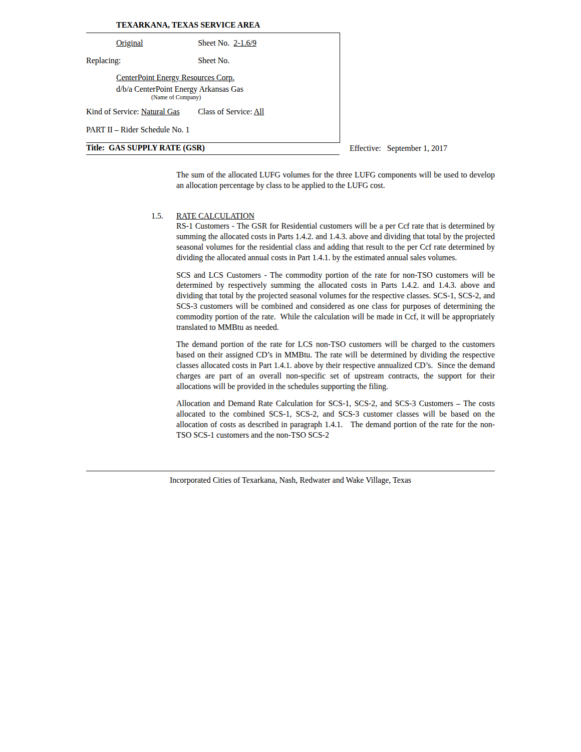TEXARKANA, TEXAS SERVICE AREA
Original
Sheet No. 2-1.6/9
Replacing:
Sheet No.
CenterPoint Energy Resources Corp.
d/b/a CenterPoint Energy Arkansas Gas
(Name of Company)
Kind of Service: Natural Gas
Class of Service: All
PART II – Rider Schedule No. 1
Title: GAS SUPPLY RATE (GSR)
Effective: September 1, 2017
The sum of the allocated LUFG volumes for the three LUFG components will be used to develop an allocation percentage by class to be applied to the LUFG cost.
1.5.
RATE CALCULATION
RS-1 Customers - The GSR for Residential customers will be a per Ccf rate that is determined by summing the allocated costs in Parts 1.4.2. and 1.4.3. above and dividing that total by the projected seasonal volumes for the residential class and adding that result to the per Ccf rate determined by dividing the allocated annual costs in Part 1.4.1. by the estimated annual sales volumes.
SCS and LCS Customers - The commodity portion of the rate for non-TSO customers will be determined by respectively summing the allocated costs in Parts 1.4.2. and 1.4.3. above and dividing that total by the projected seasonal volumes for the respective classes. SCS-1, SCS-2, and SCS-3 customers will be combined and considered as one class for purposes of determining the commodity portion of the rate. While the calculation will be made in Ccf, it will be appropriately translated to MMBtu as needed.
The demand portion of the rate for LCS non-TSO customers will be charged to the customers based on their assigned CD’s in MMBtu. The rate will be determined by dividing the respective classes allocated costs in Part 1.4.1. above by their respective annualized CD’s. Since the demand charges are part of an overall non-specific set of upstream contracts, the support for their allocations will be provided in the schedules supporting the filing.
Allocation and Demand Rate Calculation for SCS-1, SCS-2, and SCS-3 Customers – The costs allocated to the combined SCS-1, SCS-2, and SCS-3 customer classes will be based on the allocation of costs as described in paragraph 1.4.1. The demand portion of the rate for the non-TSO SCS-1 customers and the non-TSO SCS-2
Incorporated Cities of Texarkana, Nash, Redwater and Wake Village, Texas